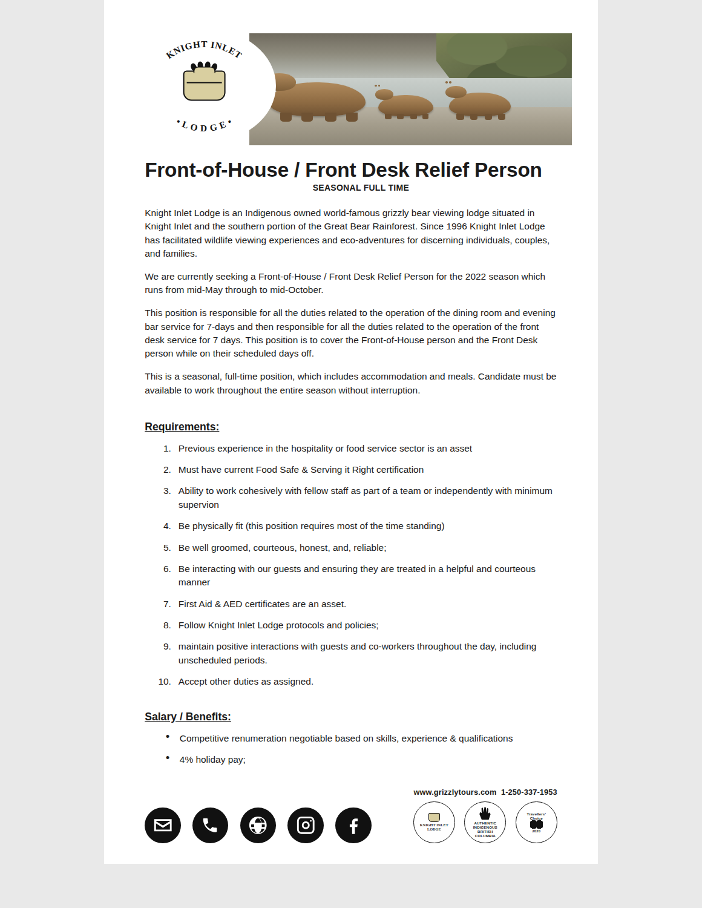KNIGHT INLET • L O D G E •
Front-of-House / Front Desk Relief Person
SEASONAL FULL TIME
Knight Inlet Lodge is an Indigenous owned world-famous grizzly bear viewing lodge situated in Knight Inlet and the southern portion of the Great Bear Rainforest. Since 1996 Knight Inlet Lodge has facilitated wildlife viewing experiences and eco-adventures for discerning individuals, couples, and families.
We are currently seeking a Front-of-House / Front Desk Relief Person for the 2022 season which runs from mid-May through to mid-October.
This position is responsible for all the duties related to the operation of the dining room and evening bar service for 7-days and then responsible for all the duties related to the operation of the front desk service for 7 days. This position is to cover the Front-of-House person and the Front Desk person while on their scheduled days off.
This is a seasonal, full-time position, which includes accommodation and meals. Candidate must be available to work throughout the entire season without interruption.
Requirements:
Previous experience in the hospitality or food service sector is an asset
Must have current Food Safe & Serving it Right certification
Ability to work cohesively with fellow staff as part of a team or independently with minimum supervion
Be physically fit (this position requires most of the time standing)
Be well groomed, courteous, honest, and, reliable;
Be interacting with our guests and ensuring they are treated in a helpful and courteous manner
First Aid & AED certificates are an asset.
Follow Knight Inlet Lodge protocols and policies;
maintain positive interactions with guests and co-workers throughout the day, including unscheduled periods.
Accept other duties as assigned.
Salary / Benefits:
Competitive renumeration negotiable based on skills, experience & qualifications
4% holiday pay;
www.grizzlytours.com 1-250-337-1953
KNIGHT INLET
LODGE
AUTHENTIC INDIGENOUS
BRITISH COLUMBIA
Travellers'
Choice
2020